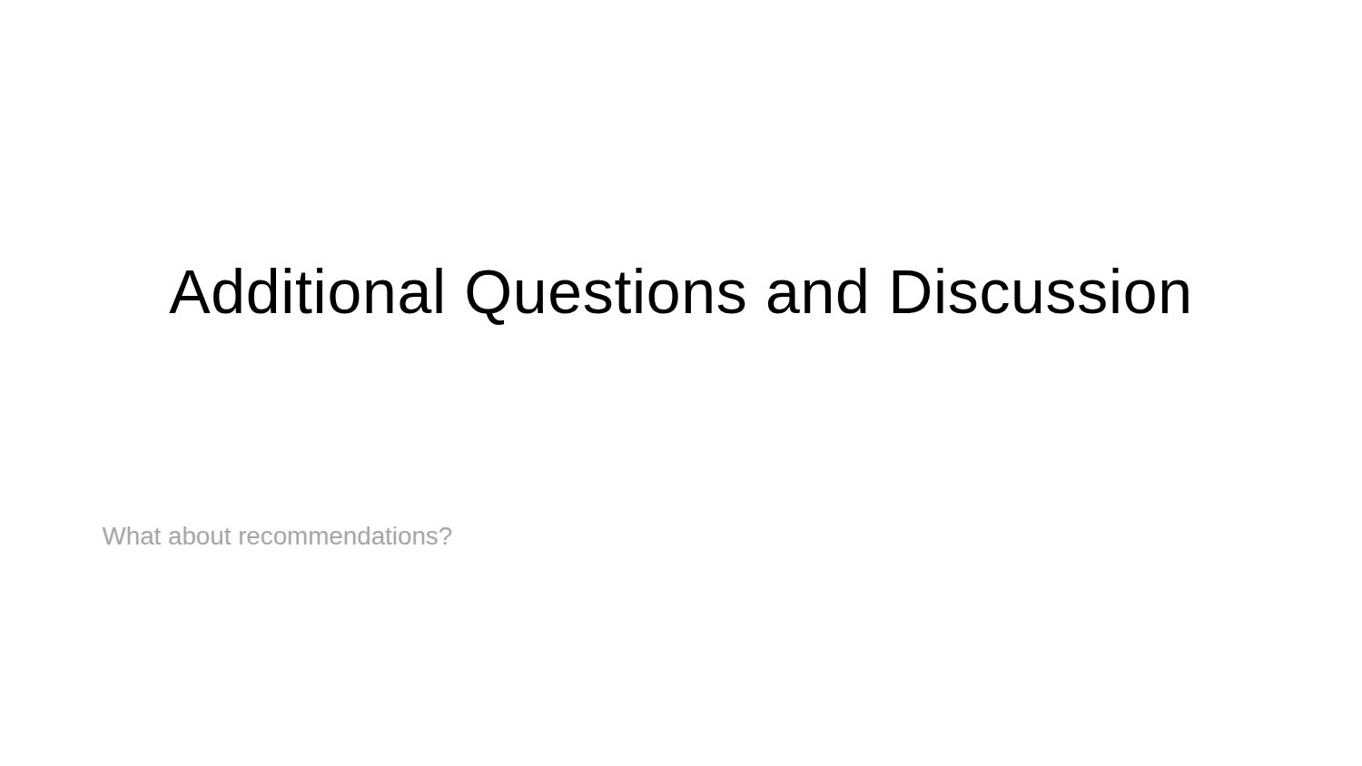Additional Questions and Discussion
What about recommendations?